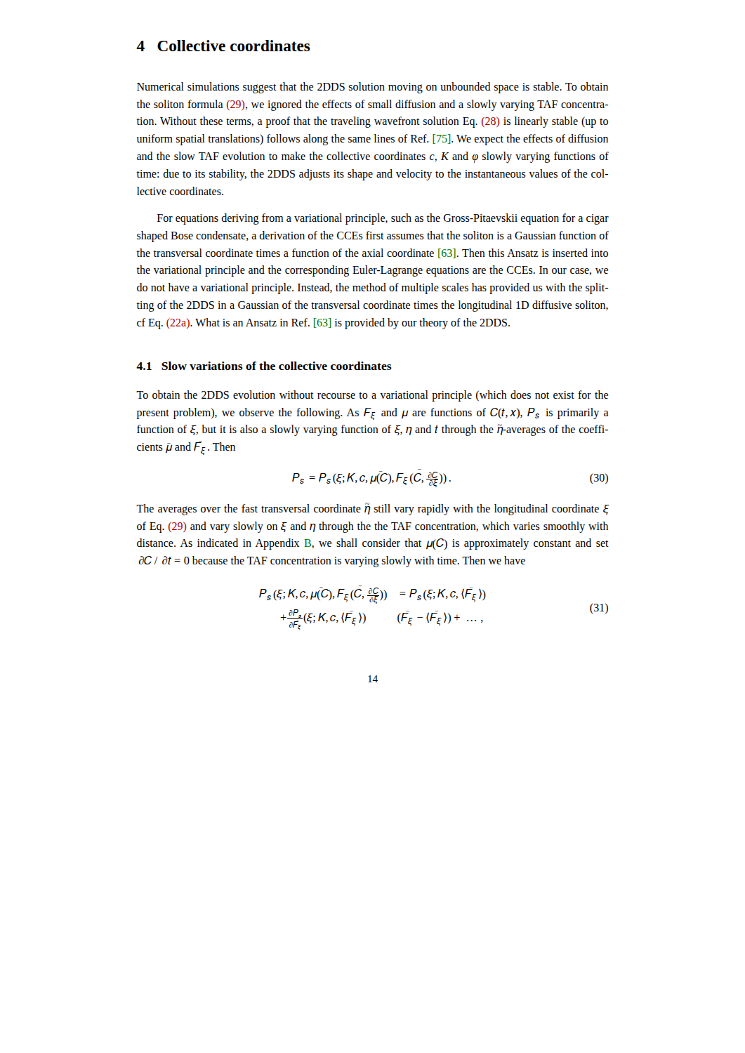4 Collective coordinates
Numerical simulations suggest that the 2DDS solution moving on unbounded space is stable. To obtain the soliton formula (29), we ignored the effects of small diffusion and a slowly varying TAF concentration. Without these terms, a proof that the traveling wavefront solution Eq. (28) is linearly stable (up to uniform spatial translations) follows along the same lines of Ref. [75]. We expect the effects of diffusion and the slow TAF evolution to make the collective coordinates c, K and φ slowly varying functions of time: due to its stability, the 2DDS adjusts its shape and velocity to the instantaneous values of the collective coordinates.
For equations deriving from a variational principle, such as the Gross-Pitaevskii equation for a cigar shaped Bose condensate, a derivation of the CCEs first assumes that the soliton is a Gaussian function of the transversal coordinate times a function of the axial coordinate [63]. Then this Ansatz is inserted into the variational principle and the corresponding Euler-Lagrange equations are the CCEs. In our case, we do not have a variational principle. Instead, the method of multiple scales has provided us with the splitting of the 2DDS in a Gaussian of the transversal coordinate times the longitudinal 1D diffusive soliton, cf Eq. (22a). What is an Ansatz in Ref. [63] is provided by our theory of the 2DDS.
4.1 Slow variations of the collective coordinates
To obtain the 2DDS evolution without recourse to a variational principle (which does not exist for the present problem), we observe the following. As Fξ and μ are functions of C(t,x), Ps is primarily a function of ξ, but it is also a slowly varying function of ξ, η and t through the η~-averages of the coefficients μ‾ and Fξ‾. Then
Ps = Ps ( ξ;K,c, μ(C)‾ , Fξ (C, ∂C∂ξ ) ‾ ) . (30)
The averages over the fast transversal coordinate η~ still vary rapidly with the longitudinal coordinate ξ of Eq. (29) and vary slowly on ξ and η through the the TAF concentration, which varies smoothly with distance. As indicated in Appendix B, we shall consider that μ(C) is approximately constant and set ∂C/∂t=0 because the TAF concentration is varying slowly with time. Then we have
Ps ( ξ;K,c, μ(C)‾ , Fξ (C, ∂C∂ξ ) ‾ ) = Ps (ξ;K,c, ⟨Fξ‾⟩ ) + ∂Ps ∂Fξ‾ (ξ;K,c, ⟨Fξ‾⟩ ) ( Fξ‾ − ⟨Fξ‾⟩ ) +…, (31)
14